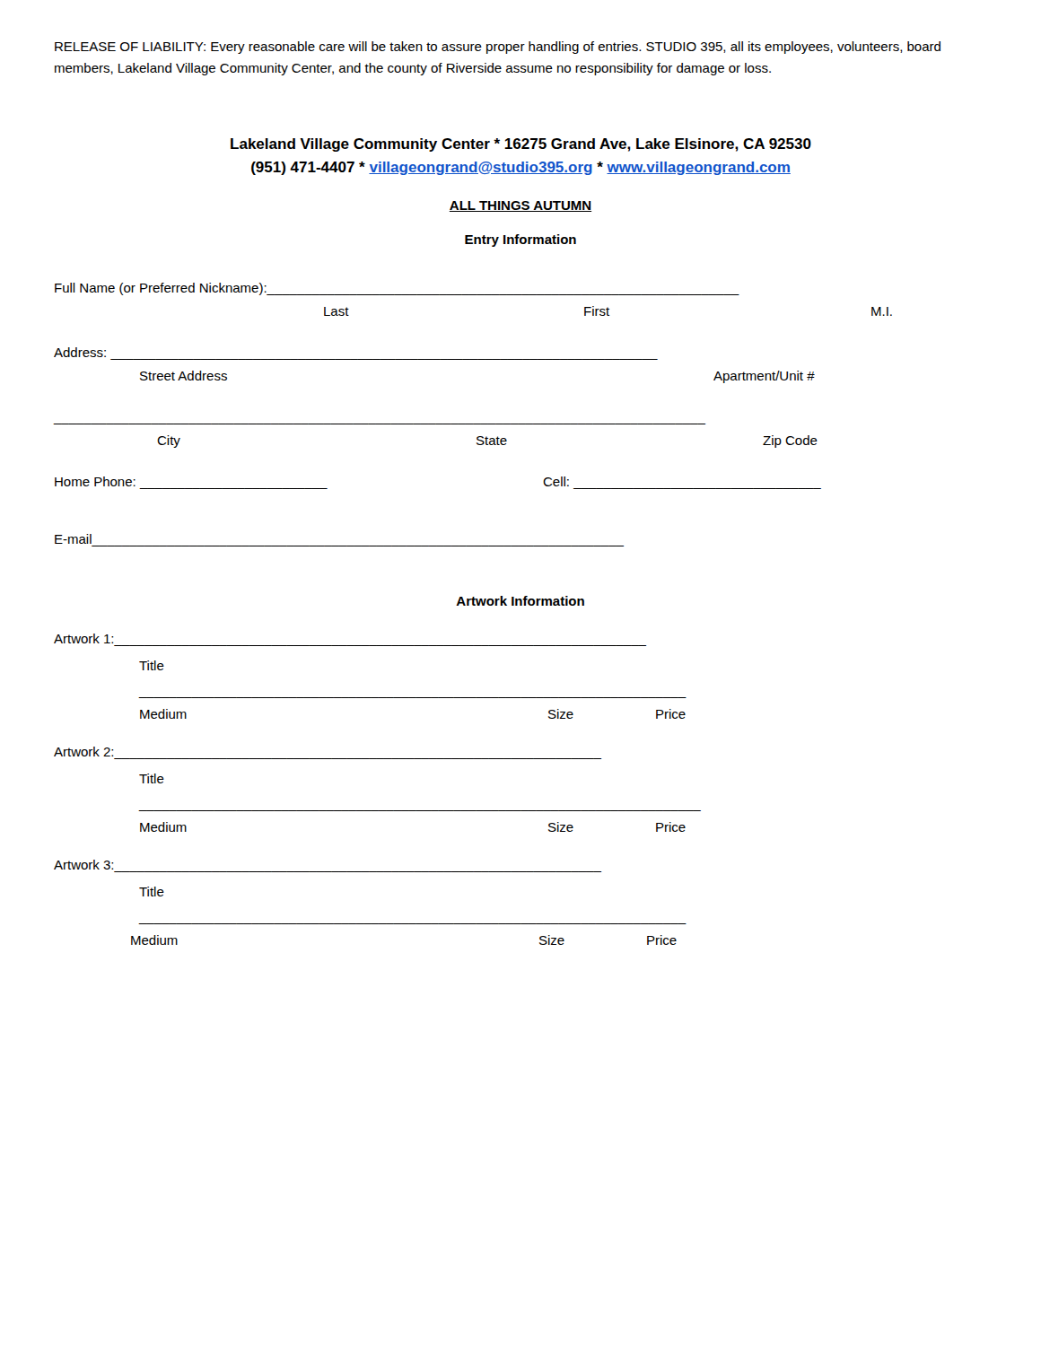RELEASE OF LIABILITY: Every reasonable care will be taken to assure proper handling of entries. STUDIO 395, all its employees, volunteers, board members, Lakeland Village Community Center, and the county of Riverside assume no responsibility for damage or loss.
Lakeland Village Community Center * 16275 Grand Ave, Lake Elsinore, CA 92530
(951) 471-4407 * villageongrand@studio395.org * www.villageongrand.com
ALL THINGS AUTUMN
Entry Information
Full Name (or Preferred Nickname):_______________________________________________________________
Last First M.I.
Address: _________________________________________________________________________
Street Address Apartment/Unit #
_______________________________________________________________________________________
City State Zip Code
Home Phone: _________________________ Cell: _________________________________
E-mail_______________________________________________________________________
Artwork Information
Artwork 1:_______________________________________________________________________
Title
_________________________________________________________________________
Medium Size Price
Artwork 2:_________________________________________________________________
Title
___________________________________________________________________________
Medium Size Price
Artwork 3:_________________________________________________________________
Title
_________________________________________________________________________
Medium Size Price